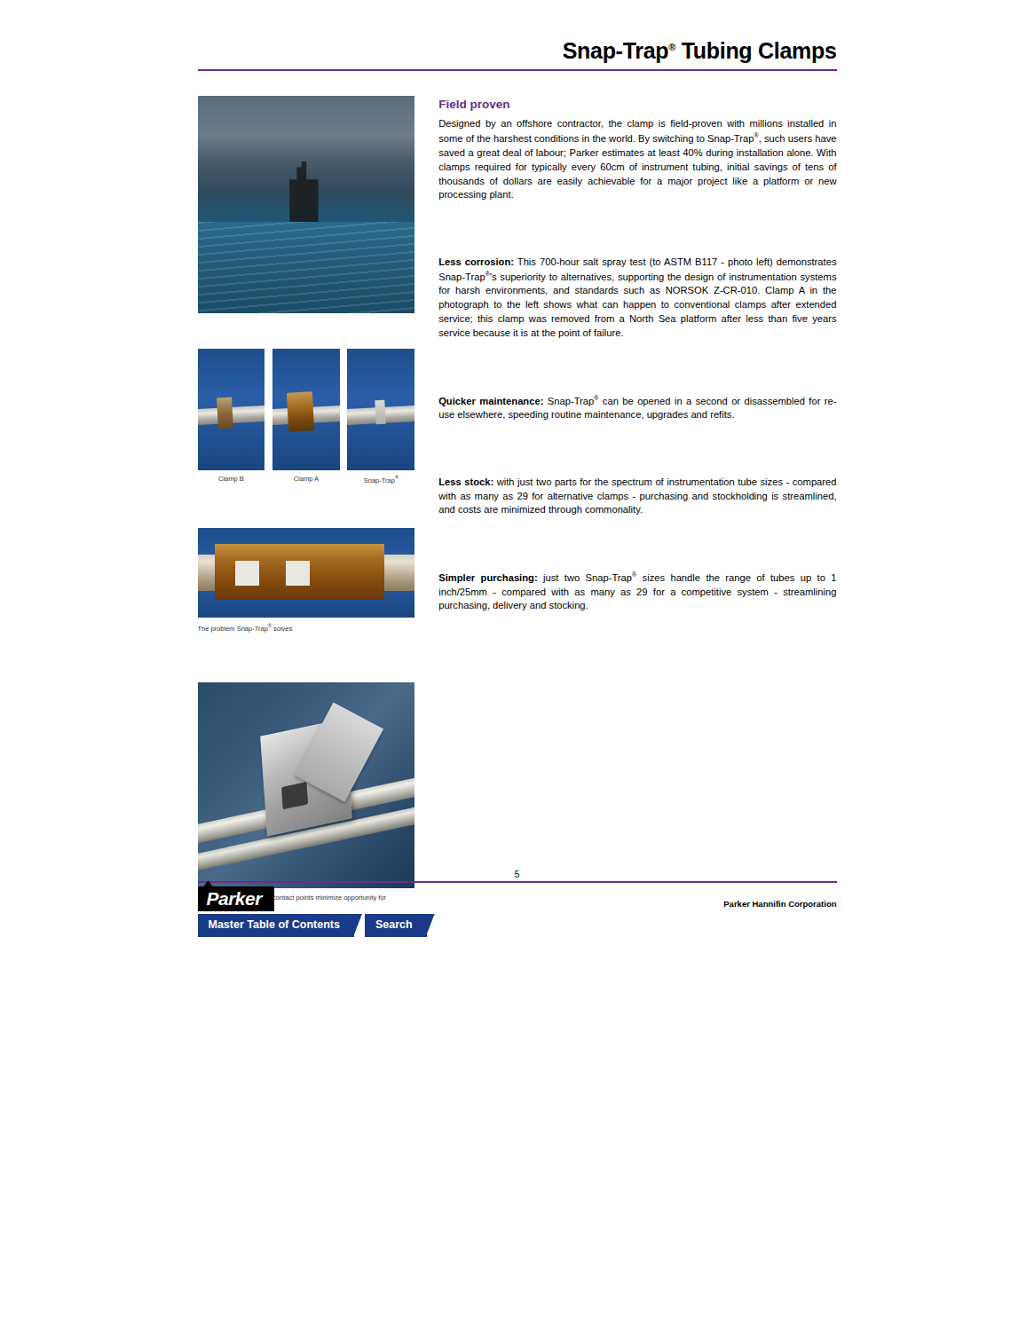Snap-Trap® Tubing Clamps
Clamp B Clamp A Snap-Trap®
The problem Snap-Trap® solves
Stainless steel and small contact points minimize opportunity for corrosion
Field proven
Designed by an offshore contractor, the clamp is field-proven with millions installed in some of the harshest conditions in the world. By switching to Snap-Trap®, such users have saved a great deal of labour; Parker estimates at least 40% during installation alone. With clamps required for typically every 60cm of instrument tubing, initial savings of tens of thousands of dollars are easily achievable for a major project like a platform or new processing plant.
Less corrosion: This 700-hour salt spray test (to ASTM B117 - photo left) demonstrates Snap-Trap®'s superiority to alternatives, supporting the design of instrumentation systems for harsh environments, and standards such as NORSOK Z-CR-010. Clamp A in the photograph to the left shows what can happen to conventional clamps after extended service; this clamp was removed from a North Sea platform after less than five years service because it is at the point of failure.
Quicker maintenance: Snap-Trap® can be opened in a second or disassembled for re-use elsewhere, speeding routine maintenance, upgrades and refits.
Less stock: with just two parts for the spectrum of instrumentation tube sizes - compared with as many as 29 for alternative clamps - purchasing and stockholding is streamlined, and costs are minimized through commonality.
Simpler purchasing: just two Snap-Trap® sizes handle the range of tubes up to 1 inch/25mm - compared with as many as 29 for a competitive system - streamlining purchasing, delivery and stocking.
5
Parker
Parker Hannifin Corporation
Master Table of Contents
Search